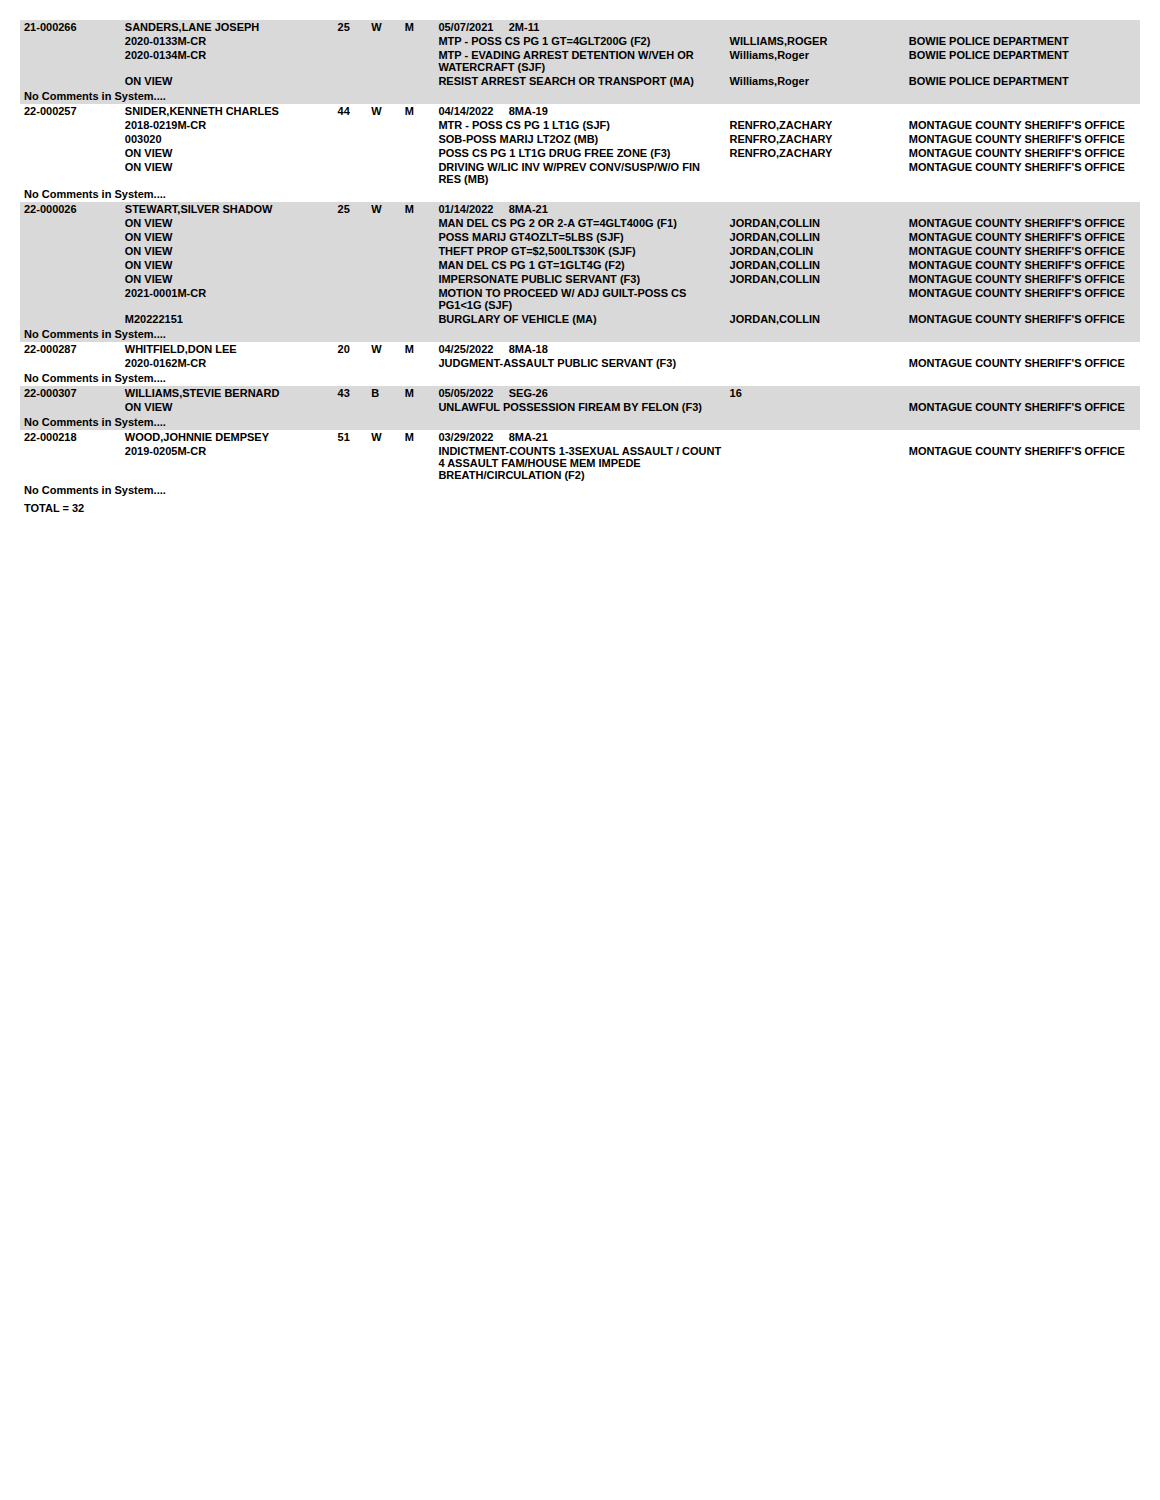| 21-000266 | SANDERS,LANE JOSEPH | 25 | W | M | 05/07/2021 2M-11 | | |
| | 2020-0133M-CR | | | | MTP - POSS CS PG 1 GT=4GLT200G (F2) | WILLIAMS,ROGER | BOWIE POLICE DEPARTMENT |
| | 2020-0134M-CR | | | | MTP - EVADING ARREST DETENTION W/VEH OR WATERCRAFT (SJF) | Williams,Roger | BOWIE POLICE DEPARTMENT |
| | ON VIEW | | | | RESIST ARREST SEARCH OR TRANSPORT (MA) | Williams,Roger | BOWIE POLICE DEPARTMENT |
| No Comments in System.... |
| 22-000257 | SNIDER,KENNETH CHARLES | 44 | W | M | 04/14/2022 8MA-19 | | |
| | 2018-0219M-CR | | | | MTR - POSS CS PG 1 LT1G (SJF) | RENFRO,ZACHARY | MONTAGUE COUNTY SHERIFF'S OFFICE |
| | 003020 | | | | SOB-POSS MARIJ LT2OZ (MB) | RENFRO,ZACHARY | MONTAGUE COUNTY SHERIFF'S OFFICE |
| | ON VIEW | | | | POSS CS PG 1 LT1G DRUG FREE ZONE (F3) | RENFRO,ZACHARY | MONTAGUE COUNTY SHERIFF'S OFFICE |
| | ON VIEW | | | | DRIVING W/LIC INV W/PREV CONV/SUSP/W/O FIN RES (MB) | | MONTAGUE COUNTY SHERIFF'S OFFICE |
| No Comments in System.... |
| 22-000026 | STEWART,SILVER SHADOW | 25 | W | M | 01/14/2022 8MA-21 | | |
| | ON VIEW | | | | MAN DEL CS PG 2 OR 2-A GT=4GLT400G (F1) | JORDAN,COLLIN | MONTAGUE COUNTY SHERIFF'S OFFICE |
| | ON VIEW | | | | POSS MARIJ GT4OZLT=5LBS (SJF) | JORDAN,COLLIN | MONTAGUE COUNTY SHERIFF'S OFFICE |
| | ON VIEW | | | | THEFT PROP GT=$2,500LT$30K (SJF) | JORDAN,COLIN | MONTAGUE COUNTY SHERIFF'S OFFICE |
| | ON VIEW | | | | MAN DEL CS PG 1 GT=1GLT4G (F2) | JORDAN,COLLIN | MONTAGUE COUNTY SHERIFF'S OFFICE |
| | ON VIEW | | | | IMPERSONATE PUBLIC SERVANT (F3) | JORDAN,COLLIN | MONTAGUE COUNTY SHERIFF'S OFFICE |
| | 2021-0001M-CR | | | | MOTION TO PROCEED W/ ADJ GUILT-POSS CS PG1<1G (SJF) | | MONTAGUE COUNTY SHERIFF'S OFFICE |
| | M20222151 | | | | BURGLARY OF VEHICLE (MA) | JORDAN,COLLIN | MONTAGUE COUNTY SHERIFF'S OFFICE |
| No Comments in System.... |
| 22-000287 | WHITFIELD,DON LEE | 20 | W | M | 04/25/2022 8MA-18 | | |
| | 2020-0162M-CR | | | | JUDGMENT-ASSAULT PUBLIC SERVANT (F3) | | MONTAGUE COUNTY SHERIFF'S OFFICE |
| No Comments in System.... |
| 22-000307 | WILLIAMS,STEVIE BERNARD | 43 | B | M | 05/05/2022 SEG-26 | 16 | |
| | ON VIEW | | | | UNLAWFUL POSSESSION FIREAM BY FELON (F3) | | MONTAGUE COUNTY SHERIFF'S OFFICE |
| No Comments in System.... |
| 22-000218 | WOOD,JOHNNIE DEMPSEY | 51 | W | M | 03/29/2022 8MA-21 | | |
| | 2019-0205M-CR | | | | INDICTMENT-COUNTS 1-3SEXUAL ASSAULT / COUNT 4 ASSAULT FAM/HOUSE MEM IMPEDE BREATH/CIRCULATION (F2) | | MONTAGUE COUNTY SHERIFF'S OFFICE |
| No Comments in System.... |
| TOTAL = 32 |